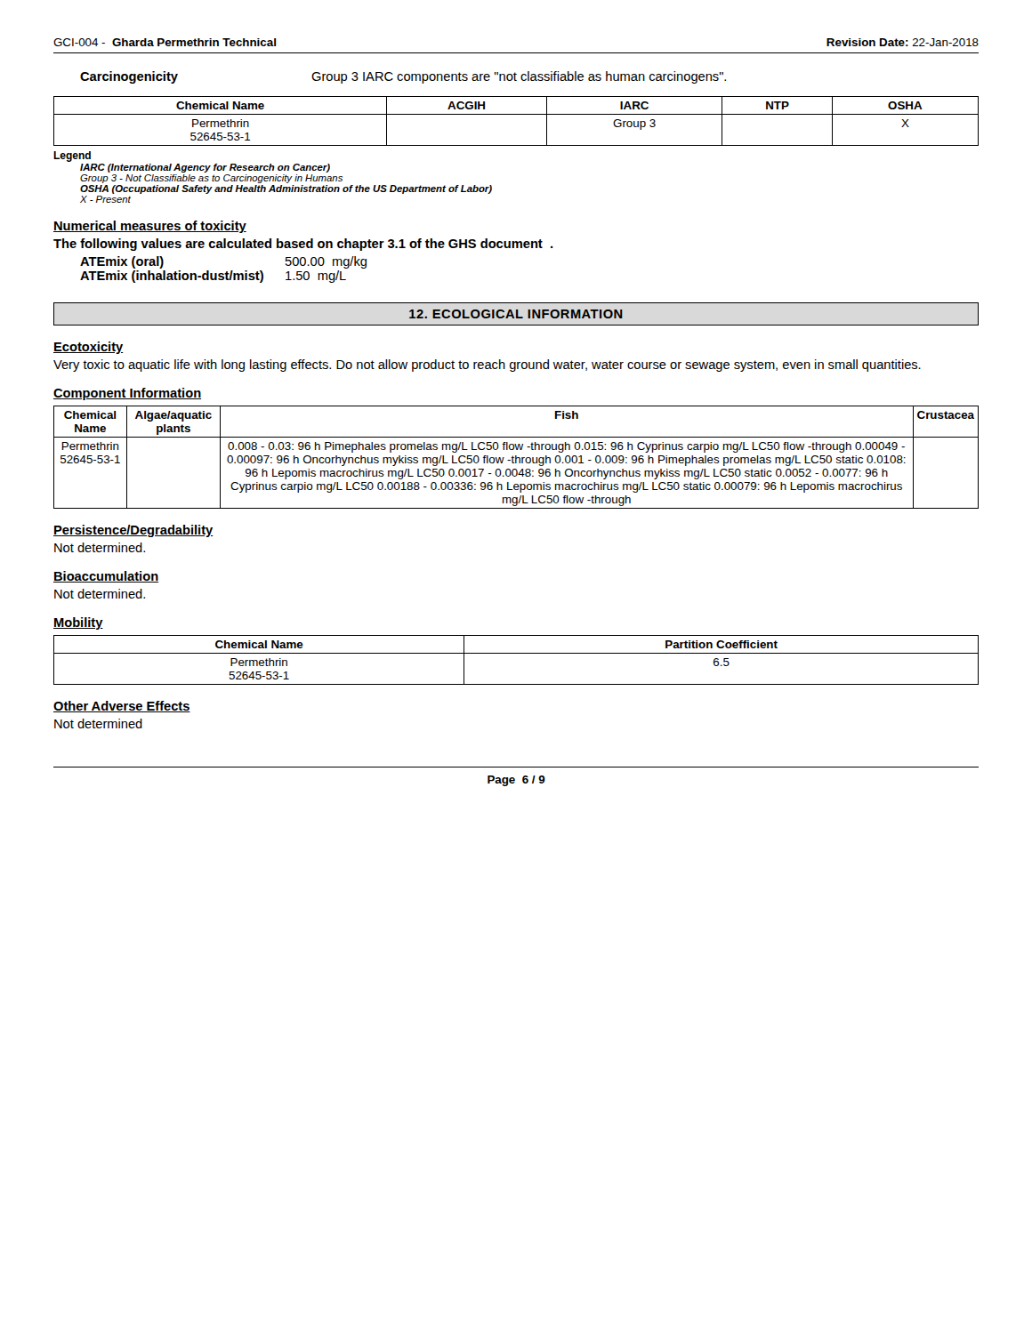GCI-004 - Gharda Permethrin Technical
Revision Date: 22-Jan-2018
Carcinogenicity
Group 3 IARC components are "not classifiable as human carcinogens".
| Chemical Name | ACGIH | IARC | NTP | OSHA |
| --- | --- | --- | --- | --- |
| Permethrin 52645-53-1 | | Group 3 | | X |
Legend
IARC (International Agency for Research on Cancer)
Group 3 - Not Classifiable as to Carcinogenicity in Humans
OSHA (Occupational Safety and Health Administration of the US Department of Labor)
X - Present
Numerical measures of toxicity
The following values are calculated based on chapter 3.1 of the GHS document .
ATEmix (oral) 500.00 mg/kg
ATEmix (inhalation-dust/mist) 1.50 mg/L
12. ECOLOGICAL INFORMATION
Ecotoxicity
Very toxic to aquatic life with long lasting effects. Do not allow product to reach ground water, water course or sewage system, even in small quantities.
Component Information
| Chemical Name | Algae/aquatic plants | Fish | Crustacea |
| --- | --- | --- | --- |
| Permethrin 52645-53-1 | | 0.008 - 0.03: 96 h Pimephales promelas mg/L LC50 flow -through 0.015: 96 h Cyprinus carpio mg/L LC50 flow -through 0.00049 - 0.00097: 96 h Oncorhynchus mykiss mg/L LC50 flow -through 0.001 - 0.009: 96 h Pimephales promelas mg/L LC50 static 0.0108: 96 h Lepomis macrochirus mg/L LC50 0.0017 - 0.0048: 96 h Oncorhynchus mykiss mg/L LC50 static 0.0052 - 0.0077: 96 h Cyprinus carpio mg/L LC50 0.00188 - 0.00336: 96 h Lepomis macrochirus mg/L LC50 static 0.00079: 96 h Lepomis macrochirus mg/L LC50 flow -through | |
Persistence/Degradability
Not determined.
Bioaccumulation
Not determined.
Mobility
| Chemical Name | Partition Coefficient |
| --- | --- |
| Permethrin 52645-53-1 | 6.5 |
Other Adverse Effects
Not determined
Page 6 / 9